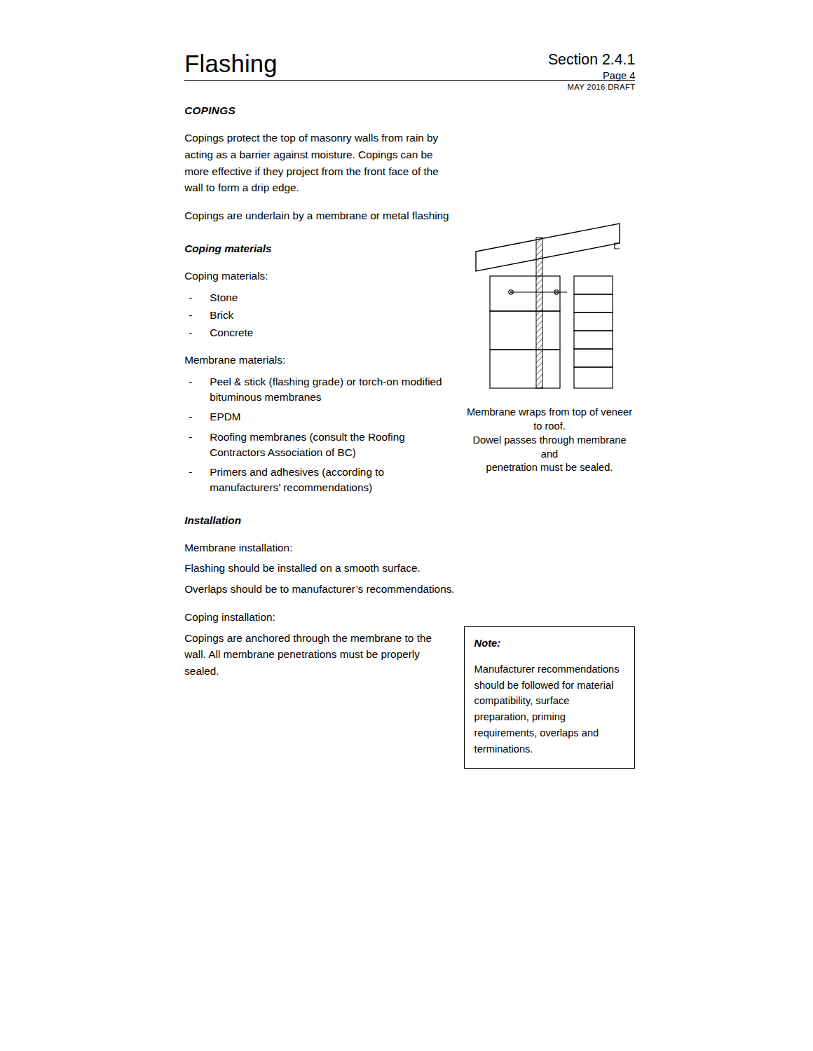Flashing
Section 2.4.1
Page 4
MAY 2016 DRAFT
COPINGS
Copings protect the top of masonry walls from rain by acting as a barrier against moisture. Copings can be more effective if they project from the front face of the wall to form a drip edge.
Copings are underlain by a membrane or metal flashing
Coping materials
Coping materials:
Stone
Brick
Concrete
Membrane materials:
Peel & stick (flashing grade) or torch-on modified bituminous membranes
EPDM
Roofing membranes (consult the Roofing Contractors Association of BC)
Primers and adhesives (according to manufacturers’ recommendations)
Installation
Membrane installation:
Flashing should be installed on a smooth surface.
Overlaps should be to manufacturer’s recommendations.
Coping installation:
Copings are anchored through the membrane to the wall. All membrane penetrations must be properly sealed.
Membrane wraps from top of veneer to roof.
Dowel passes through membrane and
penetration must be sealed.
Note:
Manufacturer recommendations should be followed for material compatibility, surface preparation, priming requirements, overlaps and terminations.